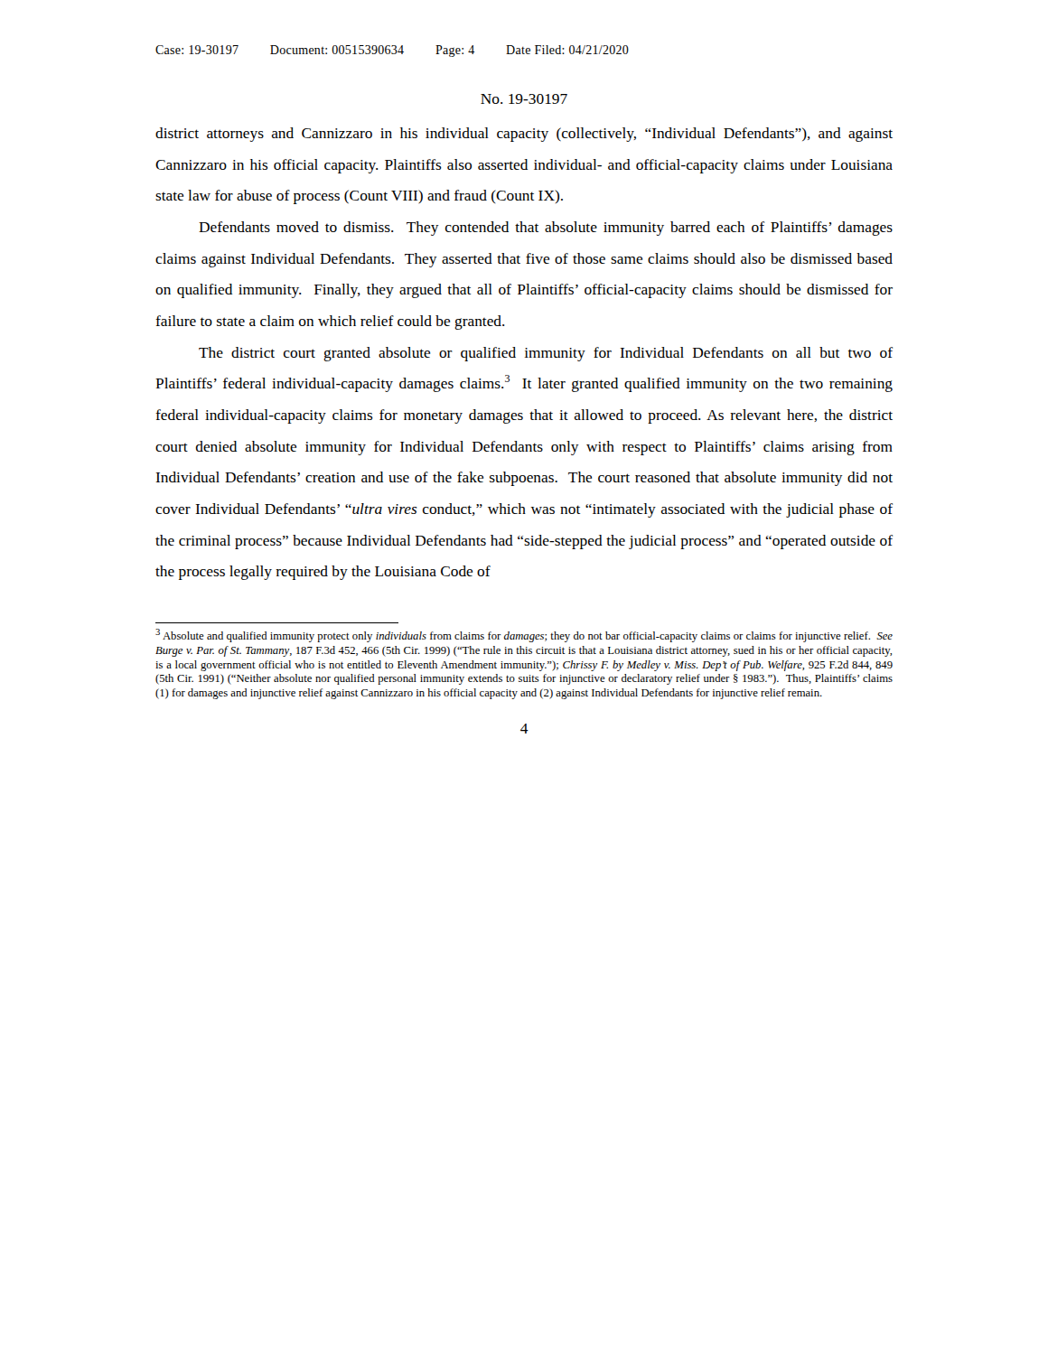Case: 19-30197 Document: 00515390634 Page: 4 Date Filed: 04/21/2020
No. 19-30197
district attorneys and Cannizzaro in his individual capacity (collectively, “Individual Defendants”), and against Cannizzaro in his official capacity. Plaintiffs also asserted individual- and official-capacity claims under Louisiana state law for abuse of process (Count VIII) and fraud (Count IX).
Defendants moved to dismiss. They contended that absolute immunity barred each of Plaintiffs’ damages claims against Individual Defendants. They asserted that five of those same claims should also be dismissed based on qualified immunity. Finally, they argued that all of Plaintiffs’ official-capacity claims should be dismissed for failure to state a claim on which relief could be granted.
The district court granted absolute or qualified immunity for Individual Defendants on all but two of Plaintiffs’ federal individual-capacity damages claims.3 It later granted qualified immunity on the two remaining federal individual-capacity claims for monetary damages that it allowed to proceed. As relevant here, the district court denied absolute immunity for Individual Defendants only with respect to Plaintiffs’ claims arising from Individual Defendants’ creation and use of the fake subpoenas. The court reasoned that absolute immunity did not cover Individual Defendants’ “ultra vires conduct,” which was not “intimately associated with the judicial phase of the criminal process” because Individual Defendants had “side-stepped the judicial process” and “operated outside of the process legally required by the Louisiana Code of
3 Absolute and qualified immunity protect only individuals from claims for damages; they do not bar official-capacity claims or claims for injunctive relief. See Burge v. Par. of St. Tammany, 187 F.3d 452, 466 (5th Cir. 1999) (“The rule in this circuit is that a Louisiana district attorney, sued in his or her official capacity, is a local government official who is not entitled to Eleventh Amendment immunity.”); Chrissy F. by Medley v. Miss. Dep’t of Pub. Welfare, 925 F.2d 844, 849 (5th Cir. 1991) (“Neither absolute nor qualified personal immunity extends to suits for injunctive or declaratory relief under § 1983.”). Thus, Plaintiffs’ claims (1) for damages and injunctive relief against Cannizzaro in his official capacity and (2) against Individual Defendants for injunctive relief remain.
4